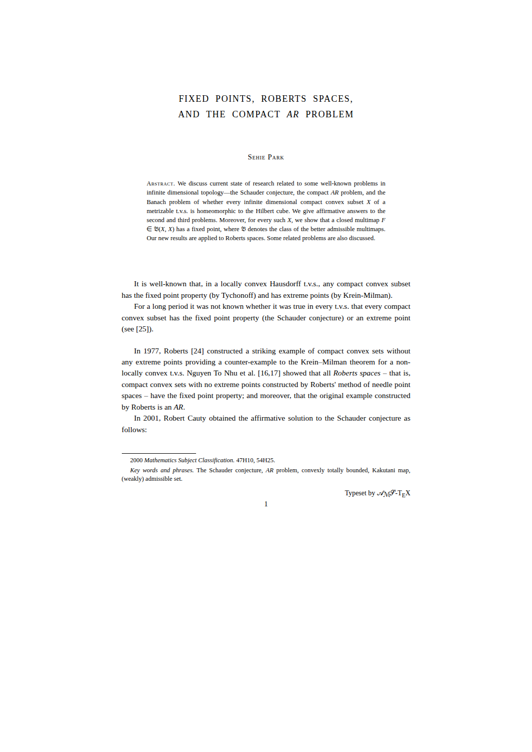Fixed Points, Roberts Spaces,
and the Compact AR Problem
Sehie Park
Abstract. We discuss current state of research related to some well-known problems in infinite dimensional topology—the Schauder conjecture, the compact AR problem, and the Banach problem of whether every infinite dimensional compact convex subset X of a metrizable t.v.s. is homeomorphic to the Hilbert cube. We give affirmative answers to the second and third problems. Moreover, for every such X, we show that a closed multimap F ∈ 𝔅(X, X) has a fixed point, where 𝔅 denotes the class of the better admissible multimaps. Our new results are applied to Roberts spaces. Some related problems are also discussed.
It is well-known that, in a locally convex Hausdorff t.v.s., any compact convex subset has the fixed point property (by Tychonoff) and has extreme points (by Krein-Milman).
For a long period it was not known whether it was true in every t.v.s. that every compact convex subset has the fixed point property (the Schauder conjecture) or an extreme point (see [25]).
In 1977, Roberts [24] constructed a striking example of compact convex sets without any extreme points providing a counter-example to the Krein–Milman theorem for a non-locally convex t.v.s. Nguyen To Nhu et al. [16,17] showed that all Roberts spaces – that is, compact convex sets with no extreme points constructed by Roberts' method of needle point spaces – have the fixed point property; and moreover, that the original example constructed by Roberts is an AR.
In 2001, Robert Cauty obtained the affirmative solution to the Schauder conjecture as follows:
2000 Mathematics Subject Classification. 47H10, 54H25.
Key words and phrases. The Schauder conjecture, AR problem, convexly totally bounded, Kakutani map, (weakly) admissible set.
Typeset by 𝒜ℳ𝒮-TEX
1